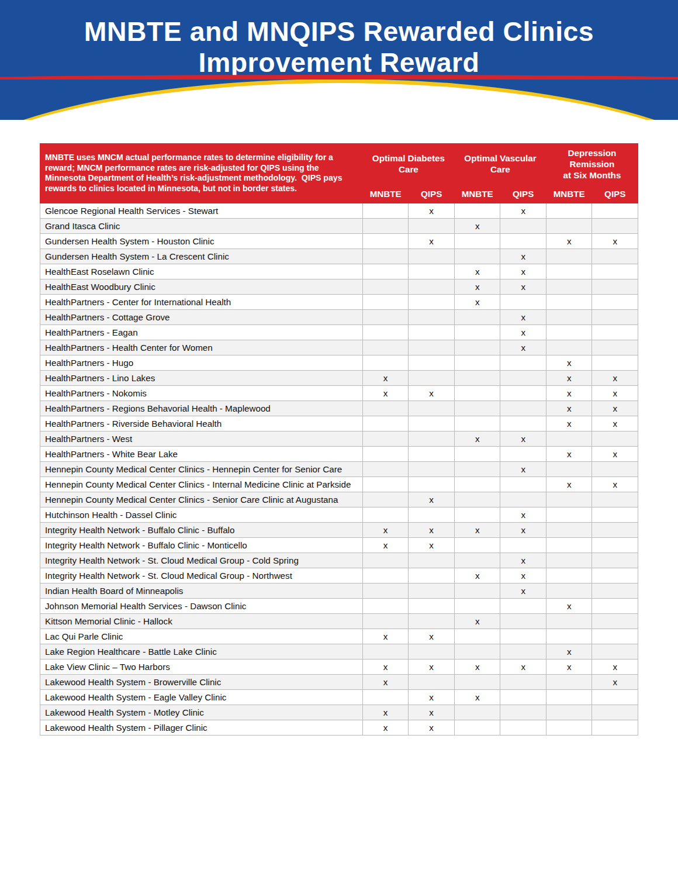MNBTE and MNQIPS Rewarded Clinics
Improvement Reward
MNBTE and MNQIPS rewarded clinics — improvement reward
| MNBTE uses MNCM actual performance rates to determine eligibility for a reward; MNCM performance rates are risk-adjusted for QIPS using the Minnesota Department of Health’s risk-adjustment methodology. QIPS pays rewards to clinics located in Minnesota, but not in border states. | Optimal Diabetes Care | Optimal Vascular Care | Depression Remission at Six Months |
| --- | --- | --- | --- |
| MNBTE | QIPS | MNBTE | QIPS | MNBTE | QIPS |
| Glencoe Regional Health Services - Stewart | | x | | x | | |
| Grand Itasca Clinic | | | x | | | |
| Gundersen Health System - Houston Clinic | | x | | | x | x |
| Gundersen Health System - La Crescent Clinic | | | | x | | |
| HealthEast Roselawn Clinic | | | x | x | | |
| HealthEast Woodbury Clinic | | | x | x | | |
| HealthPartners - Center for International Health | | | x | | | |
| HealthPartners - Cottage Grove | | | | x | | |
| HealthPartners - Eagan | | | | x | | |
| HealthPartners - Health Center for Women | | | | x | | |
| HealthPartners - Hugo | | | | | x | |
| HealthPartners - Lino Lakes | x | | | | x | x |
| HealthPartners - Nokomis | x | x | | | x | x |
| HealthPartners - Regions Behavorial Health - Maplewood | | | | | x | x |
| HealthPartners - Riverside Behavioral Health | | | | | x | x |
| HealthPartners - West | | | x | x | | |
| HealthPartners - White Bear Lake | | | | | x | x |
| Hennepin County Medical Center Clinics - Hennepin Center for Senior Care | | | | x | | |
| Hennepin County Medical Center Clinics - Internal Medicine Clinic at Parkside | | | | | x | x |
| Hennepin County Medical Center Clinics - Senior Care Clinic at Augustana | | x | | | | |
| Hutchinson Health - Dassel Clinic | | | | x | | |
| Integrity Health Network - Buffalo Clinic - Buffalo | x | x | x | x | | |
| Integrity Health Network - Buffalo Clinic - Monticello | x | x | | | | |
| Integrity Health Network - St. Cloud Medical Group - Cold Spring | | | | x | | |
| Integrity Health Network - St. Cloud Medical Group - Northwest | | | x | x | | |
| Indian Health Board of Minneapolis | | | | x | | |
| Johnson Memorial Health Services - Dawson Clinic | | | | | x | |
| Kittson Memorial Clinic - Hallock | | | x | | | |
| Lac Qui Parle Clinic | x | x | | | | |
| Lake Region Healthcare - Battle Lake Clinic | | | | | x | |
| Lake View Clinic – Two Harbors | x | x | x | x | x | x |
| Lakewood Health System - Browerville Clinic | x | | | | | x |
| Lakewood Health System - Eagle Valley Clinic | | x | x | | | |
| Lakewood Health System - Motley Clinic | x | x | | | | |
| Lakewood Health System - Pillager Clinic | x | x | | | | |